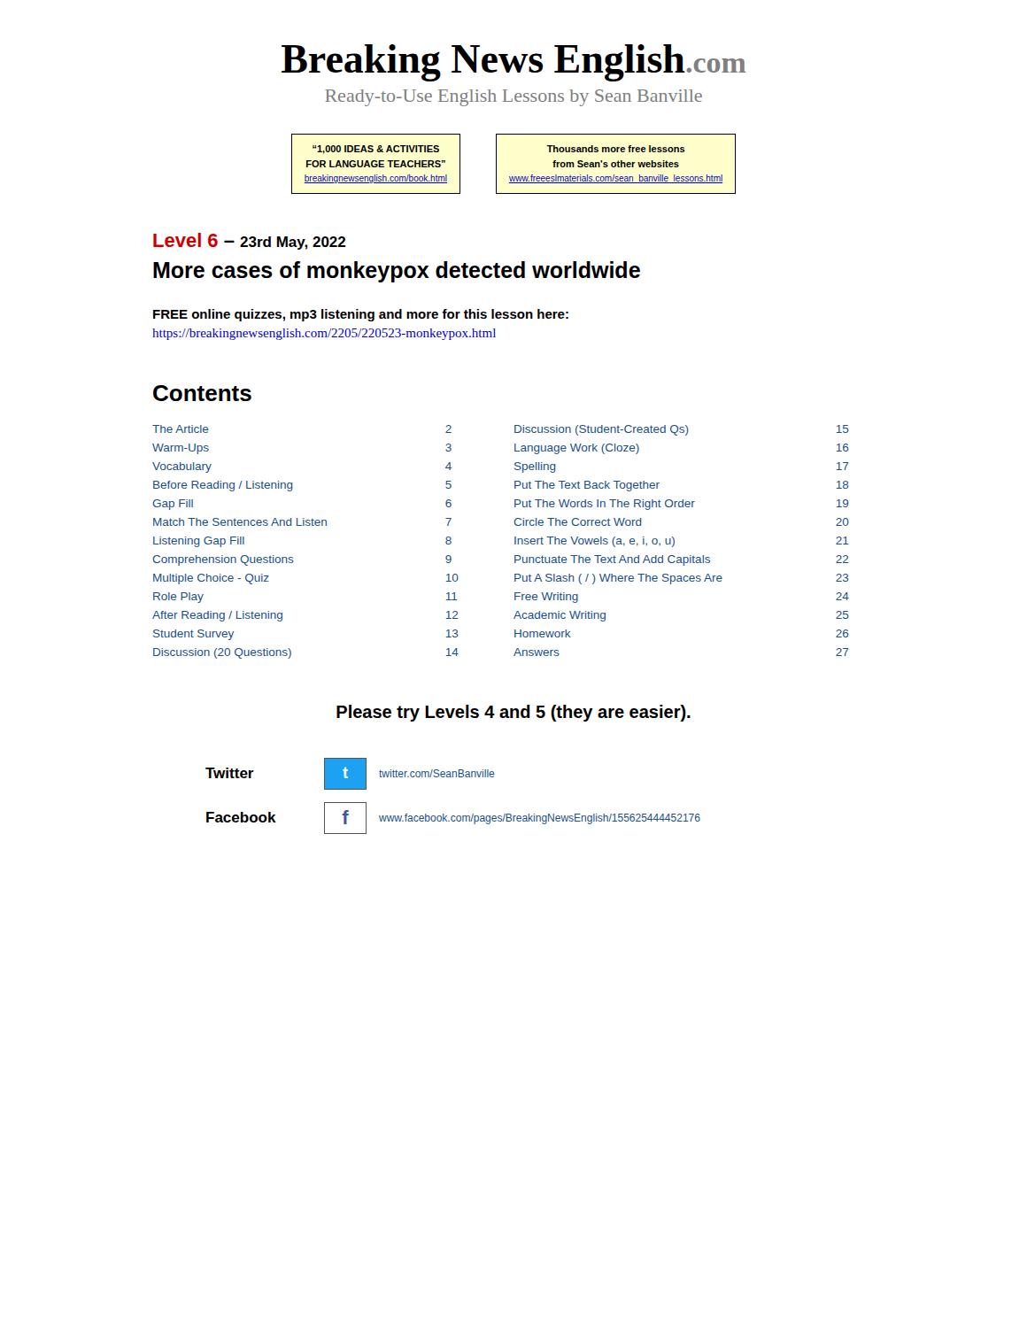Breaking News English.com
Ready-to-Use English Lessons by Sean Banville
“1,000 IDEAS & ACTIVITIES
FOR LANGUAGE TEACHERS”
breakingnewsenglish.com/book.html
Thousands more free lessons
from Sean's other websites
www.freeeslmaterials.com/sean_banville_lessons.html
Level 6 – 23rd May, 2022
More cases of monkeypox detected worldwide
FREE online quizzes, mp3 listening and more for this lesson here:
https://breakingnewsenglish.com/2205/220523-monkeypox.html
Contents
| The Article | 2 | | Discussion (Student-Created Qs) | 15 |
| Warm-Ups | 3 | | Language Work (Cloze) | 16 |
| Vocabulary | 4 | | Spelling | 17 |
| Before Reading / Listening | 5 | | Put The Text Back Together | 18 |
| Gap Fill | 6 | | Put The Words In The Right Order | 19 |
| Match The Sentences And Listen | 7 | | Circle The Correct Word | 20 |
| Listening Gap Fill | 8 | | Insert The Vowels (a, e, i, o, u) | 21 |
| Comprehension Questions | 9 | | Punctuate The Text And Add Capitals | 22 |
| Multiple Choice - Quiz | 10 | | Put A Slash ( / ) Where The Spaces Are | 23 |
| Role Play | 11 | | Free Writing | 24 |
| After Reading / Listening | 12 | | Academic Writing | 25 |
| Student Survey | 13 | | Homework | 26 |
| Discussion (20 Questions) | 14 | | Answers | 27 |
Please try Levels 4 and 5 (they are easier).
Twitter t twitter.com/SeanBanville
Facebook f www.facebook.com/pages/BreakingNewsEnglish/155625444452176